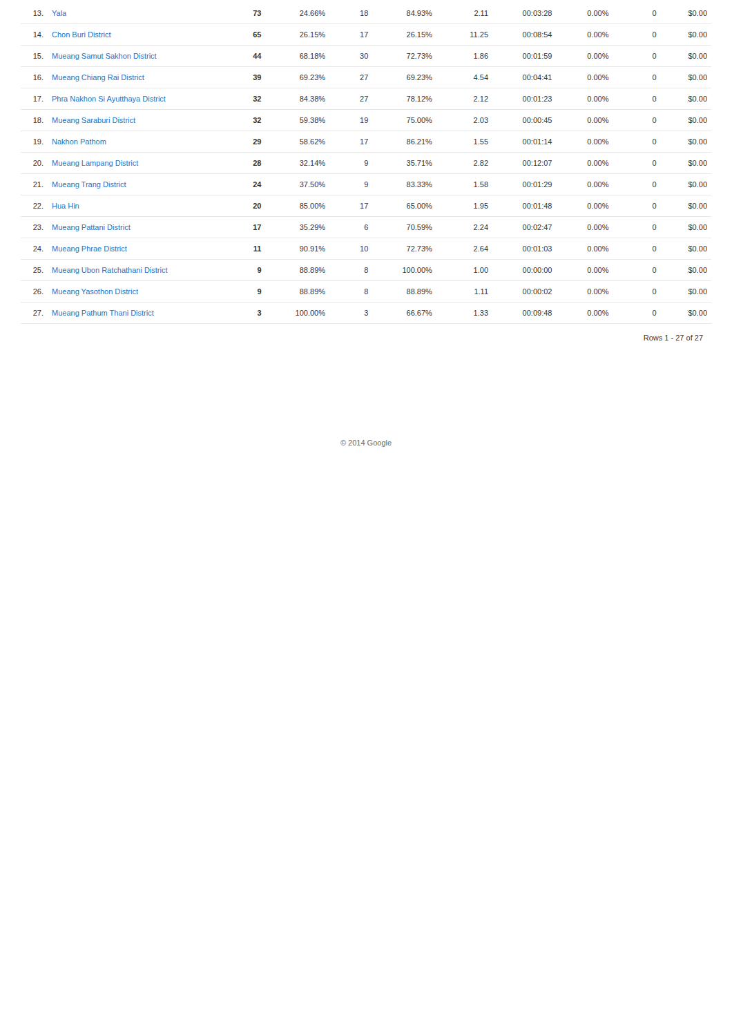| 13. | Yala | 73 | 24.66% | 18 | 84.93% | 2.11 | 00:03:28 | 0.00% | 0 | $0.00 |
| 14. | Chon Buri District | 65 | 26.15% | 17 | 26.15% | 11.25 | 00:08:54 | 0.00% | 0 | $0.00 |
| 15. | Mueang Samut Sakhon District | 44 | 68.18% | 30 | 72.73% | 1.86 | 00:01:59 | 0.00% | 0 | $0.00 |
| 16. | Mueang Chiang Rai District | 39 | 69.23% | 27 | 69.23% | 4.54 | 00:04:41 | 0.00% | 0 | $0.00 |
| 17. | Phra Nakhon Si Ayutthaya District | 32 | 84.38% | 27 | 78.12% | 2.12 | 00:01:23 | 0.00% | 0 | $0.00 |
| 18. | Mueang Saraburi District | 32 | 59.38% | 19 | 75.00% | 2.03 | 00:00:45 | 0.00% | 0 | $0.00 |
| 19. | Nakhon Pathom | 29 | 58.62% | 17 | 86.21% | 1.55 | 00:01:14 | 0.00% | 0 | $0.00 |
| 20. | Mueang Lampang District | 28 | 32.14% | 9 | 35.71% | 2.82 | 00:12:07 | 0.00% | 0 | $0.00 |
| 21. | Mueang Trang District | 24 | 37.50% | 9 | 83.33% | 1.58 | 00:01:29 | 0.00% | 0 | $0.00 |
| 22. | Hua Hin | 20 | 85.00% | 17 | 65.00% | 1.95 | 00:01:48 | 0.00% | 0 | $0.00 |
| 23. | Mueang Pattani District | 17 | 35.29% | 6 | 70.59% | 2.24 | 00:02:47 | 0.00% | 0 | $0.00 |
| 24. | Mueang Phrae District | 11 | 90.91% | 10 | 72.73% | 2.64 | 00:01:03 | 0.00% | 0 | $0.00 |
| 25. | Mueang Ubon Ratchathani District | 9 | 88.89% | 8 | 100.00% | 1.00 | 00:00:00 | 0.00% | 0 | $0.00 |
| 26. | Mueang Yasothon District | 9 | 88.89% | 8 | 88.89% | 1.11 | 00:00:02 | 0.00% | 0 | $0.00 |
| 27. | Mueang Pathum Thani District | 3 | 100.00% | 3 | 66.67% | 1.33 | 00:09:48 | 0.00% | 0 | $0.00 |
Rows 1 - 27 of 27
© 2014 Google